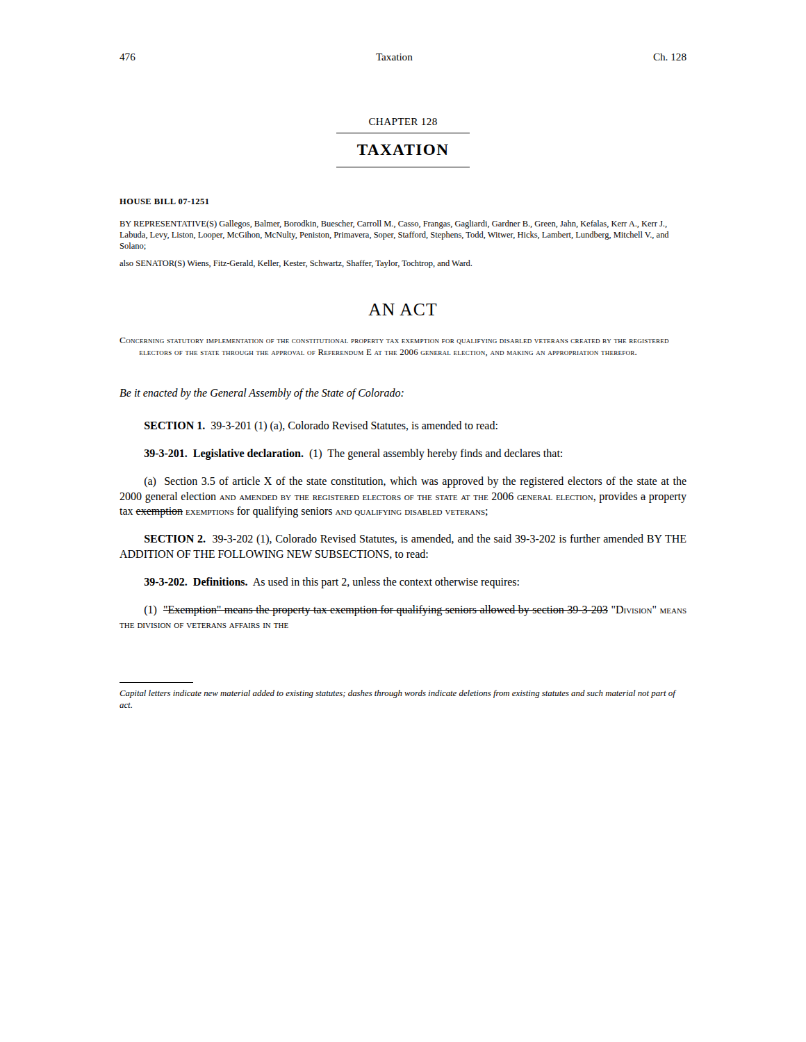476 Taxation Ch. 128
CHAPTER 128
TAXATION
HOUSE BILL 07-1251
BY REPRESENTATIVE(S) Gallegos, Balmer, Borodkin, Buescher, Carroll M., Casso, Frangas, Gagliardi, Gardner B., Green, Jahn, Kefalas, Kerr A., Kerr J., Labuda, Levy, Liston, Looper, McGihon, McNulty, Peniston, Primavera, Soper, Stafford, Stephens, Todd, Witwer, Hicks, Lambert, Lundberg, Mitchell V., and Solano;
also SENATOR(S) Wiens, Fitz-Gerald, Keller, Kester, Schwartz, Shaffer, Taylor, Tochtrop, and Ward.
AN ACT
Concerning statutory implementation of the constitutional property tax exemption for qualifying disabled veterans created by the registered electors of the state through the approval of Referendum E at the 2006 general election, and making an appropriation therefor.
Be it enacted by the General Assembly of the State of Colorado:
SECTION 1. 39-3-201 (1) (a), Colorado Revised Statutes, is amended to read:
39-3-201. Legislative declaration. (1) The general assembly hereby finds and declares that:
(a) Section 3.5 of article X of the state constitution, which was approved by the registered electors of the state at the 2000 general election and amended by the registered electors of the state at the 2006 general election, provides a property tax exemption exemptions for qualifying seniors and qualifying disabled veterans;
SECTION 2. 39-3-202 (1), Colorado Revised Statutes, is amended, and the said 39-3-202 is further amended BY THE ADDITION OF THE FOLLOWING NEW SUBSECTIONS, to read:
39-3-202. Definitions. As used in this part 2, unless the context otherwise requires:
(1) "Exemption" means the property tax exemption for qualifying seniors allowed by section 39-3-203 "Division" means the division of veterans affairs in the
Capital letters indicate new material added to existing statutes; dashes through words indicate deletions from existing statutes and such material not part of act.